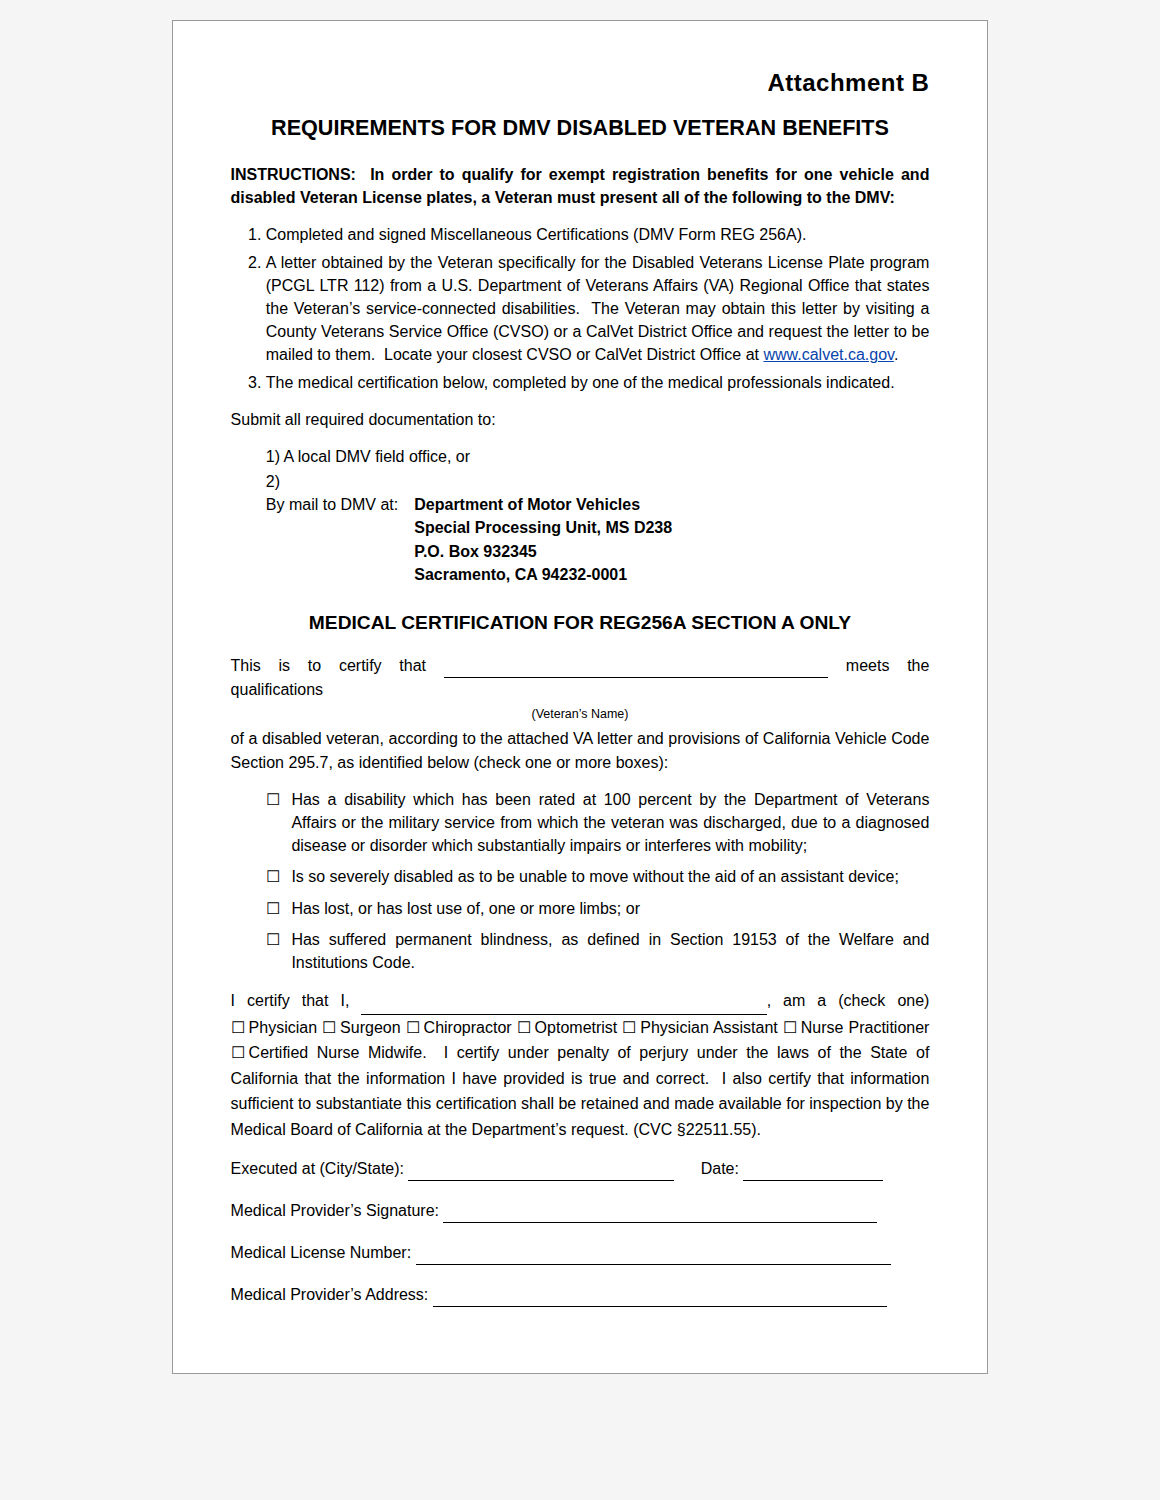Attachment B
REQUIREMENTS FOR DMV DISABLED VETERAN BENEFITS
INSTRUCTIONS: In order to qualify for exempt registration benefits for one vehicle and disabled Veteran License plates, a Veteran must present all of the following to the DMV:
Completed and signed Miscellaneous Certifications (DMV Form REG 256A).
A letter obtained by the Veteran specifically for the Disabled Veterans License Plate program (PCGL LTR 112) from a U.S. Department of Veterans Affairs (VA) Regional Office that states the Veteran’s service-connected disabilities. The Veteran may obtain this letter by visiting a County Veterans Service Office (CVSO) or a CalVet District Office and request the letter to be mailed to them. Locate your closest CVSO or CalVet District Office at www.calvet.ca.gov.
The medical certification below, completed by one of the medical professionals indicated.
Submit all required documentation to:
A local DMV field office, or
By mail to DMV at: Department of Motor Vehicles
Special Processing Unit, MS D238
P.O. Box 932345
Sacramento, CA 94232-0001
MEDICAL CERTIFICATION FOR REG256A SECTION A ONLY
This is to certify that meets the qualifications
(Veteran’s Name)
of a disabled veteran, according to the attached VA letter and provisions of California Vehicle Code Section 295.7, as identified below (check one or more boxes):
Has a disability which has been rated at 100 percent by the Department of Veterans Affairs or the military service from which the veteran was discharged, due to a diagnosed disease or disorder which substantially impairs or interferes with mobility;
Is so severely disabled as to be unable to move without the aid of an assistant device;
Has lost, or has lost use of, one or more limbs; or
Has suffered permanent blindness, as defined in Section 19153 of the Welfare and Institutions Code.
I certify that I, , am a (check one) Physician Surgeon Chiropractor Optometrist Physician Assistant Nurse Practitioner Certified Nurse Midwife. I certify under penalty of perjury under the laws of the State of California that the information I have provided is true and correct. I also certify that information sufficient to substantiate this certification shall be retained and made available for inspection by the Medical Board of California at the Department’s request. (CVC §22511.55).
Executed at (City/State): Date:
Medical Provider’s Signature:
Medical License Number:
Medical Provider’s Address: